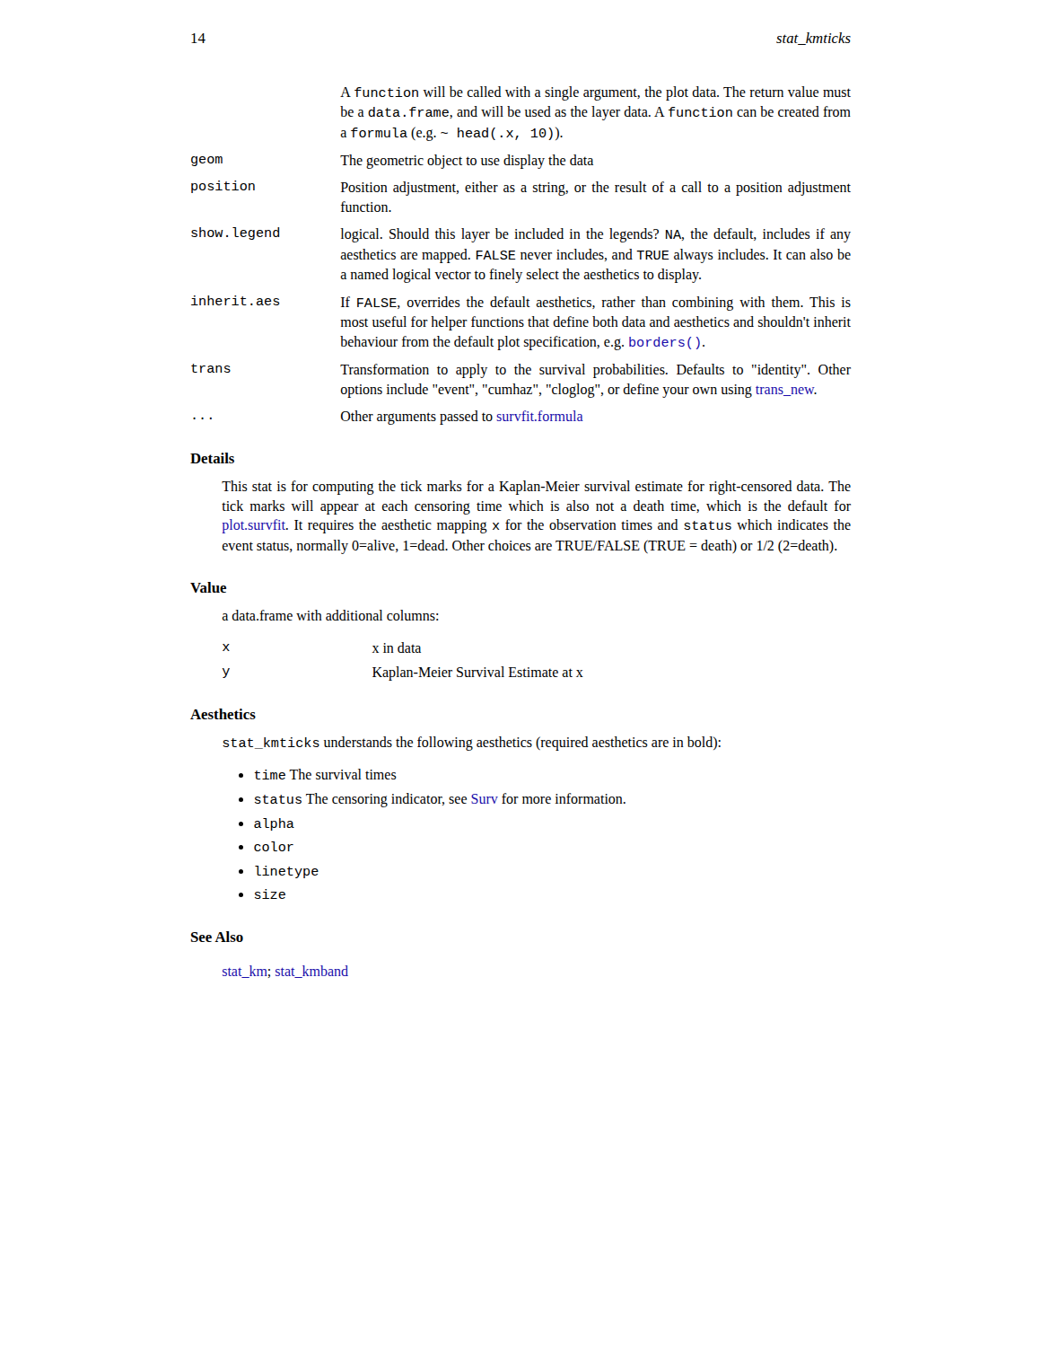14 stat_kmticks
A function will be called with a single argument, the plot data. The return value must be a data.frame, and will be used as the layer data. A function can be created from a formula (e.g. ~ head(.x, 10)).
geom
The geometric object to use display the data
position
Position adjustment, either as a string, or the result of a call to a position adjustment function.
show.legend
logical. Should this layer be included in the legends? NA, the default, includes if any aesthetics are mapped. FALSE never includes, and TRUE always includes. It can also be a named logical vector to finely select the aesthetics to display.
inherit.aes
If FALSE, overrides the default aesthetics, rather than combining with them. This is most useful for helper functions that define both data and aesthetics and shouldn't inherit behaviour from the default plot specification, e.g. borders().
trans
Transformation to apply to the survival probabilities. Defaults to "identity". Other options include "event", "cumhaz", "cloglog", or define your own using trans_new.
...
Other arguments passed to survfit.formula
Details
This stat is for computing the tick marks for a Kaplan-Meier survival estimate for right-censored data. The tick marks will appear at each censoring time which is also not a death time, which is the default for plot.survfit. It requires the aesthetic mapping x for the observation times and status which indicates the event status, normally 0=alive, 1=dead. Other choices are TRUE/FALSE (TRUE = death) or 1/2 (2=death).
Value
a data.frame with additional columns:
x
x in data
y
Kaplan-Meier Survival Estimate at x
Aesthetics
stat_kmticks understands the following aesthetics (required aesthetics are in bold):
time The survival times
status The censoring indicator, see Surv for more information.
alpha
color
linetype
size
See Also
stat_km; stat_kmband